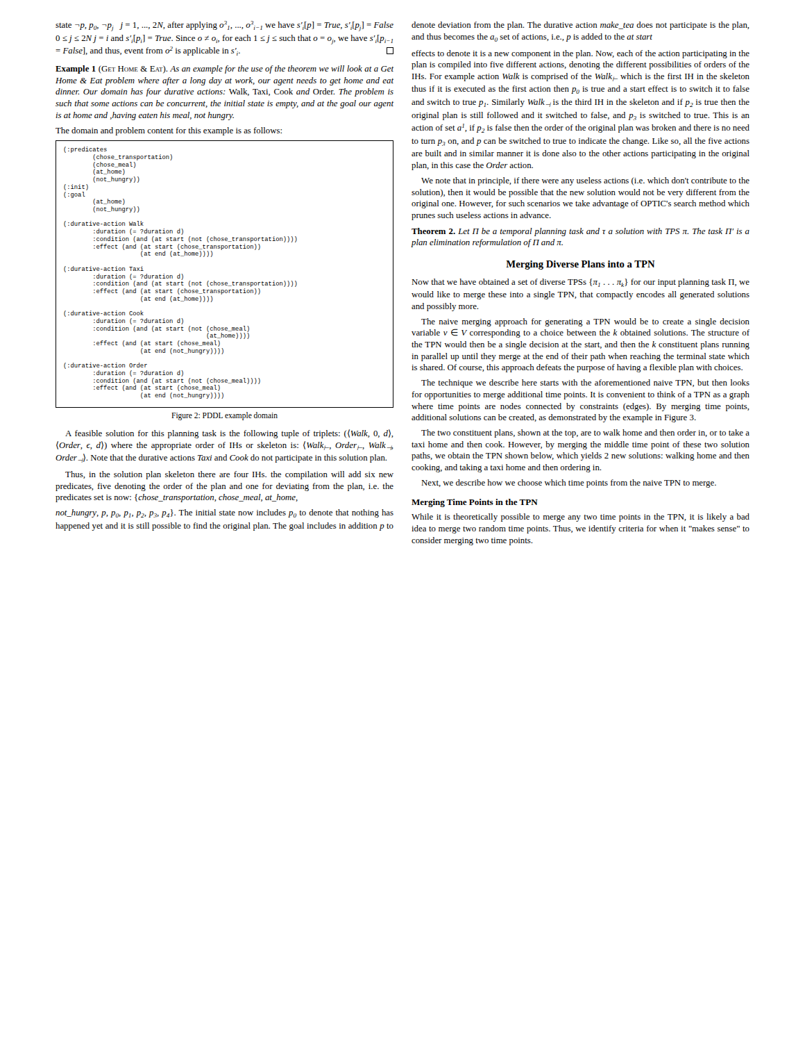state ¬p, p0, ¬pj j = 1, ..., 2N, after applying o31, ..., o3 i−1 we have s′i[p] = True, s′i[pj] = False 0 ≤ j ≤ 2N j = i and s′i[pi] = True. Since o ≠ oi, for each 1 ≤ j ≤ such that o = oj, we have s′i[pi−1 = False], and thus, event from o2 is applicable in s′i.
Example 1
(Get Home & Eat). As an example for the use of the theorem we will look at a Get Home & Eat problem where after a long day at work, our agent needs to get home and eat dinner. Our domain has four durative actions: Walk, Taxi, Cook and Order. The problem is such that some actions can be concurrent, the initial state is empty, and at the goal our agent is at home and ,having eaten his meal, not hungry.
The domain and problem content for this example is as follows:
(:predicates (chose_transportation) (chose_meal) (at_home) (not_hungry)) (:init) (:goal (at_home) (not_hungry)) (:durative-action Walk :duration (= ?duration d) :condition (and (at start (not (chose_transportation)))) :effect (and (at start (chose_transportation)) (at end (at_home)))) (:durative-action Taxi :duration (= ?duration d) :condition (and (at start (not (chose_transportation)))) :effect (and (at start (chose_transportation)) (at end (at_home)))) (:durative-action Cook :duration (= ?duration d) :condition (and (at start (not (chose_meal) (at_home)))) :effect (and (at start (chose_meal) (at end (not_hungry)))) (:durative-action Order :duration (= ?duration d) :condition (and (at start (not (chose_meal)))) :effect (and (at start (chose_meal) (at end (not_hungry))))
Figure 2: PDDL example domain
A feasible solution for this planning task is the following tuple of triplets: (⟨Walk, 0, d⟩, ⟨Order, ϵ, d⟩) where the appropriate order of IHs or skeleton is: ⟨Walk⊢, Order⊢, Walk⊣, Order⊣⟩. Note that the durative actions Taxi and Cook do not participate in this solution plan.
Thus, in the solution plan skeleton there are four IHs. the compilation will add six new predicates, five denoting the order of the plan and one for deviating from the plan, i.e. the predicates set is now: {chose_transportation, chose_meal, at_home,
not_hungry, p, p0, p1, p2, p3, p4}. The initial state now includes p0 to denote that nothing has happened yet and it is still possible to find the original plan. The goal includes in addition p to denote deviation from the plan. The durative action make_tea does not participate is the plan, and thus becomes the a0 set of actions, i.e., p is added to the at start
effects to denote it is a new component in the plan. Now, each of the action participating in the plan is compiled into five different actions, denoting the different possibilities of orders of the IHs. For example action Walk is comprised of the Walk⊢ which is the first IH in the skeleton thus if it is executed as the first action then p0 is true and a start effect is to switch it to false and switch to true p1. Similarly Walk⊣ is the third IH in the skeleton and if p2 is true then the original plan is still followed and it switched to false, and p3 is switched to true. This is an action of set a1, if p2 is false then the order of the original plan was broken and there is no need to turn p3 on, and p can be switched to true to indicate the change. Like so, all the five actions are built and in similar manner it is done also to the other actions participating in the original plan, in this case the Order action.
We note that in principle, if there were any useless actions (i.e. which don't contribute to the solution), then it would be possible that the new solution would not be very different from the original one. However, for such scenarios we take advantage of OPTIC's search method which prunes such useless actions in advance.
Theorem 2. Let Π be a temporal planning task and τ a solution with TPS π. The task Π′ is a plan elimination reformulation of Π and π.
Merging Diverse Plans into a TPN
Now that we have obtained a set of diverse TPSs {π1 . . . πk} for our input planning task Π, we would like to merge these into a single TPN, that compactly encodes all generated solutions and possibly more.
The naive merging approach for generating a TPN would be to create a single decision variable v ∈ V corresponding to a choice between the k obtained solutions. The structure of the TPN would then be a single decision at the start, and then the k constituent plans running in parallel up until they merge at the end of their path when reaching the terminal state which is shared. Of course, this approach defeats the purpose of having a flexible plan with choices.
The technique we describe here starts with the aforementioned naive TPN, but then looks for opportunities to merge additional time points. It is convenient to think of a TPN as a graph where time points are nodes connected by constraints (edges). By merging time points, additional solutions can be created, as demonstrated by the example in Figure 3.
The two constituent plans, shown at the top, are to walk home and then order in, or to take a taxi home and then cook. However, by merging the middle time point of these two solution paths, we obtain the TPN shown below, which yields 2 new solutions: walking home and then cooking, and taking a taxi home and then ordering in.
Next, we describe how we choose which time points from the naive TPN to merge.
Merging Time Points in the TPN
While it is theoretically possible to merge any two time points in the TPN, it is likely a bad idea to merge two random time points. Thus, we identify criteria for when it "makes sense" to consider merging two time points.